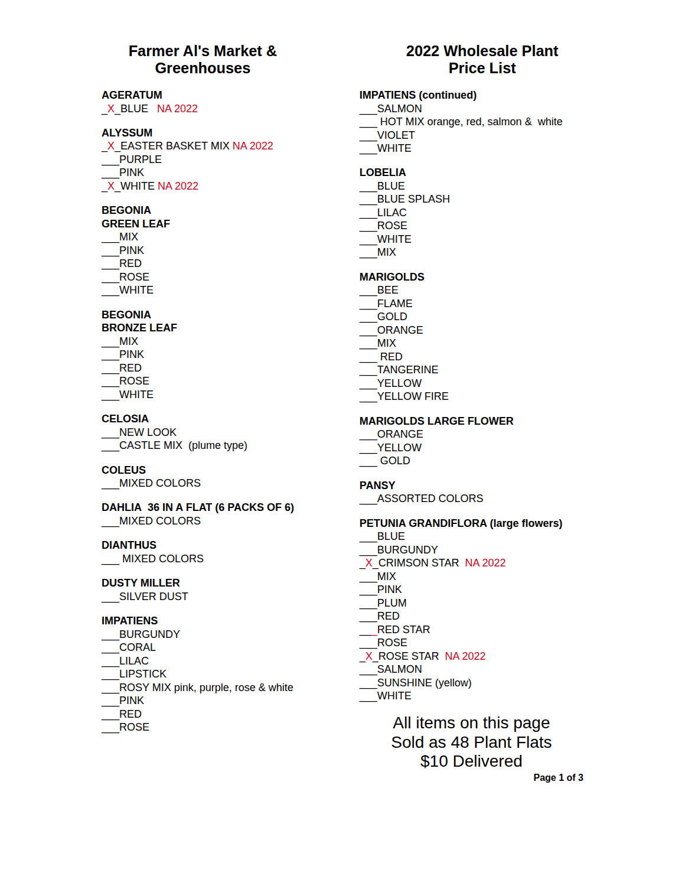Farmer Al's Market &
Greenhouses
2022 Wholesale Plant
Price List
Ageratum
_X_BLUE NA 2022
Alyssum
_X_EASTER BASKET MIX NA 2022
PURPLE
PINK
_X_WHITE NA 2022
Begonia
Green Leaf
MIX
PINK
RED
ROSE
WHITE
Begonia
Bronze Leaf
MIX
PINK
RED
ROSE
WHITE
Celosia
NEW LOOK
CASTLE MIX (plume type)
Coleus
MIXED COLORS
Dahlia 36 in a flat (6 packs of 6)
MIXED COLORS
Dianthus
MIXED COLORS
Dusty Miller
SILVER DUST
Impatiens
BURGUNDY
CORAL
LILAC
LIPSTICK
ROSY MIX pink, purple, rose & white
PINK
RED
ROSE
Impatiens (continued)
SALMON
HOT MIX orange, red, salmon & white
VIOLET
WHITE
Lobelia
BLUE
BLUE SPLASH
LILAC
ROSE
WHITE
MIX
Marigolds
BEE
FLAME
GOLD
ORANGE
MIX
RED
TANGERINE
YELLOW
YELLOW FIRE
Marigolds Large Flower
ORANGE
YELLOW
GOLD
Pansy
ASSORTED COLORS
Petunia Grandiflora (large flowers)
BLUE
BURGUNDY
_X_CRIMSON STAR NA 2022
MIX
PINK
PLUM
RED
___RED STAR
ROSE
_X_ROSE STAR NA 2022
SALMON
SUNSHINE (yellow)
WHITE
All items on this page
Sold as 48 Plant Flats
$10 Delivered
Page 1 of 3